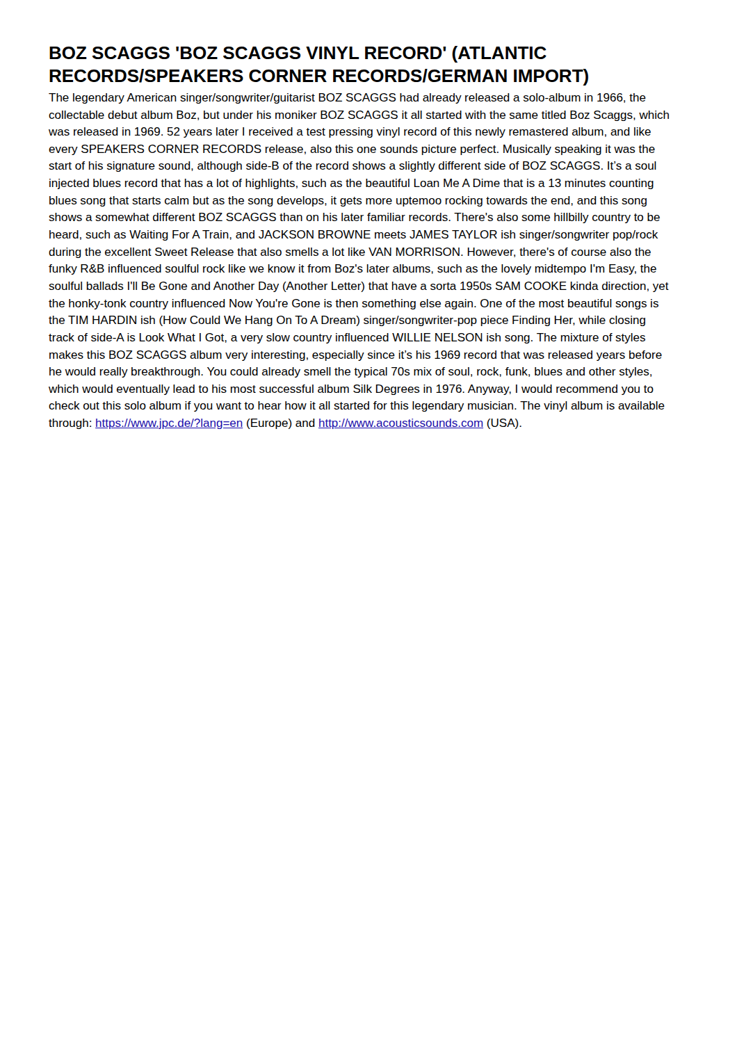Boz Scaggs 'Boz Scaggs Vinyl Record' (Atlantic Records/Speakers Corner Records/German Import)
The legendary American singer/songwriter/guitarist BOZ SCAGGS had already released a solo-album in 1966, the collectable debut album Boz, but under his moniker BOZ SCAGGS it all started with the same titled Boz Scaggs, which was released in 1969. 52 years later I received a test pressing vinyl record of this newly remastered album, and like every SPEAKERS CORNER RECORDS release, also this one sounds picture perfect. Musically speaking it was the start of his signature sound, although side-B of the record shows a slightly different side of BOZ SCAGGS. It’s a soul injected blues record that has a lot of highlights, such as the beautiful Loan Me A Dime that is a 13 minutes counting blues song that starts calm but as the song develops, it gets more uptemoo rocking towards the end, and this song shows a somewhat different BOZ SCAGGS than on his later familiar records. There's also some hillbilly country to be heard, such as Waiting For A Train, and JACKSON BROWNE meets JAMES TAYLOR ish singer/songwriter pop/rock during the excellent Sweet Release that also smells a lot like VAN MORRISON. However, there's of course also the funky R&B influenced soulful rock like we know it from Boz's later albums, such as the lovely midtempo I'm Easy, the soulful ballads I'll Be Gone and Another Day (Another Letter) that have a sorta 1950s SAM COOKE kinda direction, yet the honky-tonk country influenced Now You're Gone is then something else again. One of the most beautiful songs is the TIM HARDIN ish (How Could We Hang On To A Dream) singer/songwriter-pop piece Finding Her, while closing track of side-A is Look What I Got, a very slow country influenced WILLIE NELSON ish song. The mixture of styles makes this BOZ SCAGGS album very interesting, especially since it’s his 1969 record that was released years before he would really breakthrough. You could already smell the typical 70s mix of soul, rock, funk, blues and other styles, which would eventually lead to his most successful album Silk Degrees in 1976. Anyway, I would recommend you to check out this solo album if you want to hear how it all started for this legendary musician. The vinyl album is available through: https://www.jpc.de/?lang=en (Europe) and http://www.acousticsounds.com (USA).